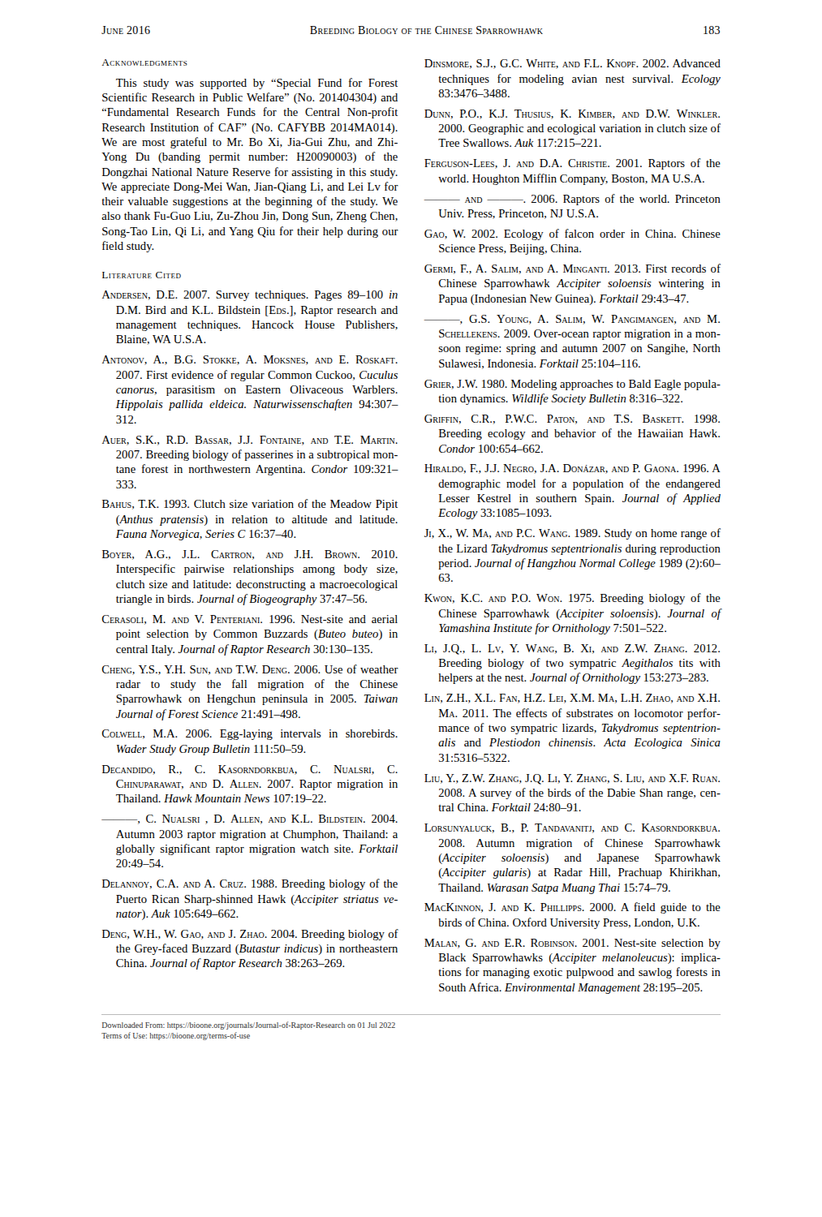June 2016 Breeding Biology of the Chinese Sparrowhawk 183
Acknowledgments
This study was supported by “Special Fund for Forest Scientific Research in Public Welfare” (No. 201404304) and “Fundamental Research Funds for the Central Non-profit Research Institution of CAF” (No. CAFYBB 2014MA014). We are most grateful to Mr. Bo Xi, Jia-Gui Zhu, and Zhi-Yong Du (banding permit number: H20090003) of the Dongzhai National Nature Reserve for assisting in this study. We appreciate Dong-Mei Wan, Jian-Qiang Li, and Lei Lv for their valuable suggestions at the beginning of the study. We also thank Fu-Guo Liu, Zu-Zhou Jin, Dong Sun, Zheng Chen, Song-Tao Lin, Qi Li, and Yang Qiu for their help during our field study.
Literature Cited
Andersen, D.E. 2007. Survey techniques. Pages 89–100 in D.M. Bird and K.L. Bildstein [Eds.], Raptor research and management techniques. Hancock House Publishers, Blaine, WA U.S.A.
Antonov, A., B.G. Stokke, A. Moksnes, and E. Roskaft. 2007. First evidence of regular Common Cuckoo, Cuculus canorus, parasitism on Eastern Olivaceous Warblers. Hippolais pallida eldeica. Naturwissenschaften 94:307–312.
Auer, S.K., R.D. Bassar, J.J. Fontaine, and T.E. Martin. 2007. Breeding biology of passerines in a subtropical montane forest in northwestern Argentina. Condor 109:321–333.
Bahus, T.K. 1993. Clutch size variation of the Meadow Pipit (Anthus pratensis) in relation to altitude and latitude. Fauna Norvegica, Series C 16:37–40.
Boyer, A.G., J.L. Cartron, and J.H. Brown. 2010. Interspecific pairwise relationships among body size, clutch size and latitude: deconstructing a macroecological triangle in birds. Journal of Biogeography 37:47–56.
Cerasoli, M. and V. Penteriani. 1996. Nest-site and aerial point selection by Common Buzzards (Buteo buteo) in central Italy. Journal of Raptor Research 30:130–135.
Cheng, Y.S., Y.H. Sun, and T.W. Deng. 2006. Use of weather radar to study the fall migration of the Chinese Sparrowhawk on Hengchun peninsula in 2005. Taiwan Journal of Forest Science 21:491–498.
Colwell, M.A. 2006. Egg-laying intervals in shorebirds. Wader Study Group Bulletin 111:50–59.
Decandido, R., C. Kasorndorkbua, C. Nualsri, C. Chinuparawat, and D. Allen. 2007. Raptor migration in Thailand. Hawk Mountain News 107:19–22.
———, C. Nualsri , D. Allen, and K.L. Bildstein. 2004. Autumn 2003 raptor migration at Chumphon, Thailand: a globally significant raptor migration watch site. Forktail 20:49–54.
Delannoy, C.A. and A. Cruz. 1988. Breeding biology of the Puerto Rican Sharp-shinned Hawk (Accipiter striatus venator). Auk 105:649–662.
Deng, W.H., W. Gao, and J. Zhao. 2004. Breeding biology of the Grey-faced Buzzard (Butastur indicus) in northeastern China. Journal of Raptor Research 38:263–269.
Dinsmore, S.J., G.C. White, and F.L. Knopf. 2002. Advanced techniques for modeling avian nest survival. Ecology 83:3476–3488.
Dunn, P.O., K.J. Thusius, K. Kimber, and D.W. Winkler. 2000. Geographic and ecological variation in clutch size of Tree Swallows. Auk 117:215–221.
Ferguson-Lees, J. and D.A. Christie. 2001. Raptors of the world. Houghton Mifflin Company, Boston, MA U.S.A.
——— and ———. 2006. Raptors of the world. Princeton Univ. Press, Princeton, NJ U.S.A.
Gao, W. 2002. Ecology of falcon order in China. Chinese Science Press, Beijing, China.
Germi, F., A. Salim, and A. Minganti. 2013. First records of Chinese Sparrowhawk Accipiter soloensis wintering in Papua (Indonesian New Guinea). Forktail 29:43–47.
———, G.S. Young, A. Salim, W. Pangimangen, and M. Schellekens. 2009. Over-ocean raptor migration in a monsoon regime: spring and autumn 2007 on Sangihe, North Sulawesi, Indonesia. Forktail 25:104–116.
Grier, J.W. 1980. Modeling approaches to Bald Eagle population dynamics. Wildlife Society Bulletin 8:316–322.
Griffin, C.R., P.W.C. Paton, and T.S. Baskett. 1998. Breeding ecology and behavior of the Hawaiian Hawk. Condor 100:654–662.
Hiraldo, F., J.J. Negro, J.A. Donázar, and P. Gaona. 1996. A demographic model for a population of the endangered Lesser Kestrel in southern Spain. Journal of Applied Ecology 33:1085–1093.
Ji, X., W. Ma, and P.C. Wang. 1989. Study on home range of the Lizard Takydromus septentrionalis during reproduction period. Journal of Hangzhou Normal College 1989 (2):60–63.
Kwon, K.C. and P.O. Won. 1975. Breeding biology of the Chinese Sparrowhawk (Accipiter soloensis). Journal of Yamashina Institute for Ornithology 7:501–522.
Li, J.Q., L. Lv, Y. Wang, B. Xi, and Z.W. Zhang. 2012. Breeding biology of two sympatric Aegithalos tits with helpers at the nest. Journal of Ornithology 153:273–283.
Lin, Z.H., X.L. Fan, H.Z. Lei, X.M. Ma, L.H. Zhao, and X.H. Ma. 2011. The effects of substrates on locomotor performance of two sympatric lizards, Takydromus septentrionalis and Plestiodon chinensis. Acta Ecologica Sinica 31:5316–5322.
Liu, Y., Z.W. Zhang, J.Q. Li, Y. Zhang, S. Liu, and X.F. Ruan. 2008. A survey of the birds of the Dabie Shan range, central China. Forktail 24:80–91.
Lorsunyaluck, B., P. Tandavanitj, and C. Kasorndorkbua. 2008. Autumn migration of Chinese Sparrowhawk (Accipiter soloensis) and Japanese Sparrowhawk (Accipiter gularis) at Radar Hill, Prachuap Khirikhan, Thailand. Warasan Satpa Muang Thai 15:74–79.
MacKinnon, J. and K. Phillipps. 2000. A field guide to the birds of China. Oxford University Press, London, U.K.
Malan, G. and E.R. Robinson. 2001. Nest-site selection by Black Sparrowhawks (Accipiter melanoleucus): implications for managing exotic pulpwood and sawlog forests in South Africa. Environmental Management 28:195–205.
Downloaded From: https://bioone.org/journals/Journal-of-Raptor-Research on 01 Jul 2022
Terms of Use: https://bioone.org/terms-of-use